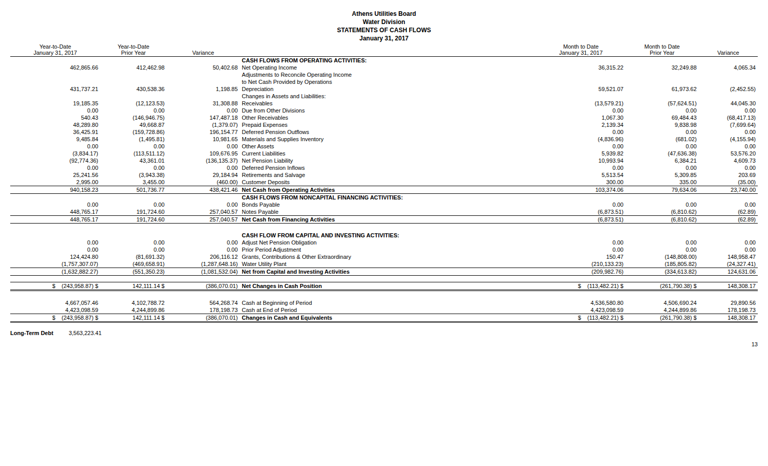Athens Utilities Board
Water Division
STATEMENTS OF CASH FLOWS
January 31, 2017
| Year-to-Date January 31, 2017 | Year-to-Date Prior Year | Variance | | Month to Date January 31, 2017 | Month to Date Prior Year | Variance |
| --- | --- | --- | --- | --- | --- | --- |
| | CASH FLOWS FROM OPERATING ACTIVITIES: | |
| 462,865.66 | 412,462.98 | 50,402.68 | Net Operating Income | 36,315.22 | 32,249.88 | 4,065.34 |
| | Adjustments to Reconcile Operating Income | |
| | to Net Cash Provided by Operations | |
| 431,737.21 | 430,538.36 | 1,198.85 | Depreciation | 59,521.07 | 61,973.62 | (2,452.55) |
| | Changes in Assets and Liabilities: | |
| 19,185.35 | (12,123.53) | 31,308.88 | Receivables | (13,579.21) | (57,624.51) | 44,045.30 |
| 0.00 | 0.00 | 0.00 | Due from Other Divisions | 0.00 | 0.00 | 0.00 |
| 540.43 | (146,946.75) | 147,487.18 | Other Receivables | 1,067.30 | 69,484.43 | (68,417.13) |
| 48,289.80 | 49,668.87 | (1,379.07) | Prepaid Expenses | 2,139.34 | 9,838.98 | (7,699.64) |
| 36,425.91 | (159,728.86) | 196,154.77 | Deferred Pension Outflows | 0.00 | 0.00 | 0.00 |
| 9,485.84 | (1,495.81) | 10,981.65 | Materials and Supplies Inventory | (4,836.96) | (681.02) | (4,155.94) |
| 0.00 | 0.00 | 0.00 | Other Assets | 0.00 | 0.00 | 0.00 |
| (3,834.17) | (113,511.12) | 109,676.95 | Current Liabilities | 5,939.82 | (47,636.38) | 53,576.20 |
| (92,774.36) | 43,361.01 | (136,135.37) | Net Pension Liability | 10,993.94 | 6,384.21 | 4,609.73 |
| 0.00 | 0.00 | 0.00 | Deferred Pension Inflows | 0.00 | 0.00 | 0.00 |
| 25,241.56 | (3,943.38) | 29,184.94 | Retirements and Salvage | 5,513.54 | 5,309.85 | 203.69 |
| 2,995.00 | 3,455.00 | (460.00) | Customer Deposits | 300.00 | 335.00 | (35.00) |
| 940,158.23 | 501,736.77 | 438,421.46 | Net Cash from Operating Activities | 103,374.06 | 79,634.06 | 23,740.00 |
| | CASH FLOWS FROM NONCAPITAL FINANCING ACTIVITIES: | |
| 0.00 | 0.00 | 0.00 | Bonds Payable | 0.00 | 0.00 | 0.00 |
| 448,765.17 | 191,724.60 | 257,040.57 | Notes Payable | (6,873.51) | (6,810.62) | (62.89) |
| 448,765.17 | 191,724.60 | 257,040.57 | Net Cash from Financing Activities | (6,873.51) | (6,810.62) | (62.89) |
| | CASH FLOW FROM CAPITAL AND INVESTING ACTIVITIES: | |
| 0.00 | 0.00 | 0.00 | Adjust Net Pension Obligation | 0.00 | 0.00 | 0.00 |
| 0.00 | 0.00 | 0.00 | Prior Period Adjustment | 0.00 | 0.00 | 0.00 |
| 124,424.80 | (81,691.32) | 206,116.12 | Grants, Contributions & Other Extraordinary | 150.47 | (148,808.00) | 148,958.47 |
| (1,757,307.07) | (469,658.91) | (1,287,648.16) | Water Utility Plant | (210,133.23) | (185,805.82) | (24,327.41) |
| (1,632,882.27) | (551,350.23) | (1,081,532.04) | Net from Capital and Investing Activities | (209,982.76) | (334,613.82) | 124,631.06 |
| $ (243,958.87) $ | 142,111.14 $ | (386,070.01) | Net Changes in Cash Position | $ (113,482.21) $ | (261,790.38) $ | 148,308.17 |
| 4,667,057.46 | 4,102,788.72 | 564,268.74 | Cash at Beginning of Period | 4,536,580.80 | 4,506,690.24 | 29,890.56 |
| 4,423,098.59 | 4,244,899.86 | 178,198.73 | Cash at End of Period | 4,423,098.59 | 4,244,899.86 | 178,198.73 |
| $ (243,958.87) $ | 142,111.14 $ | (386,070.01) | Changes in Cash and Equivalents | $ (113,482.21) $ | (261,790.38) $ | 148,308.17 |
Long-Term Debt3,563,223.41
13